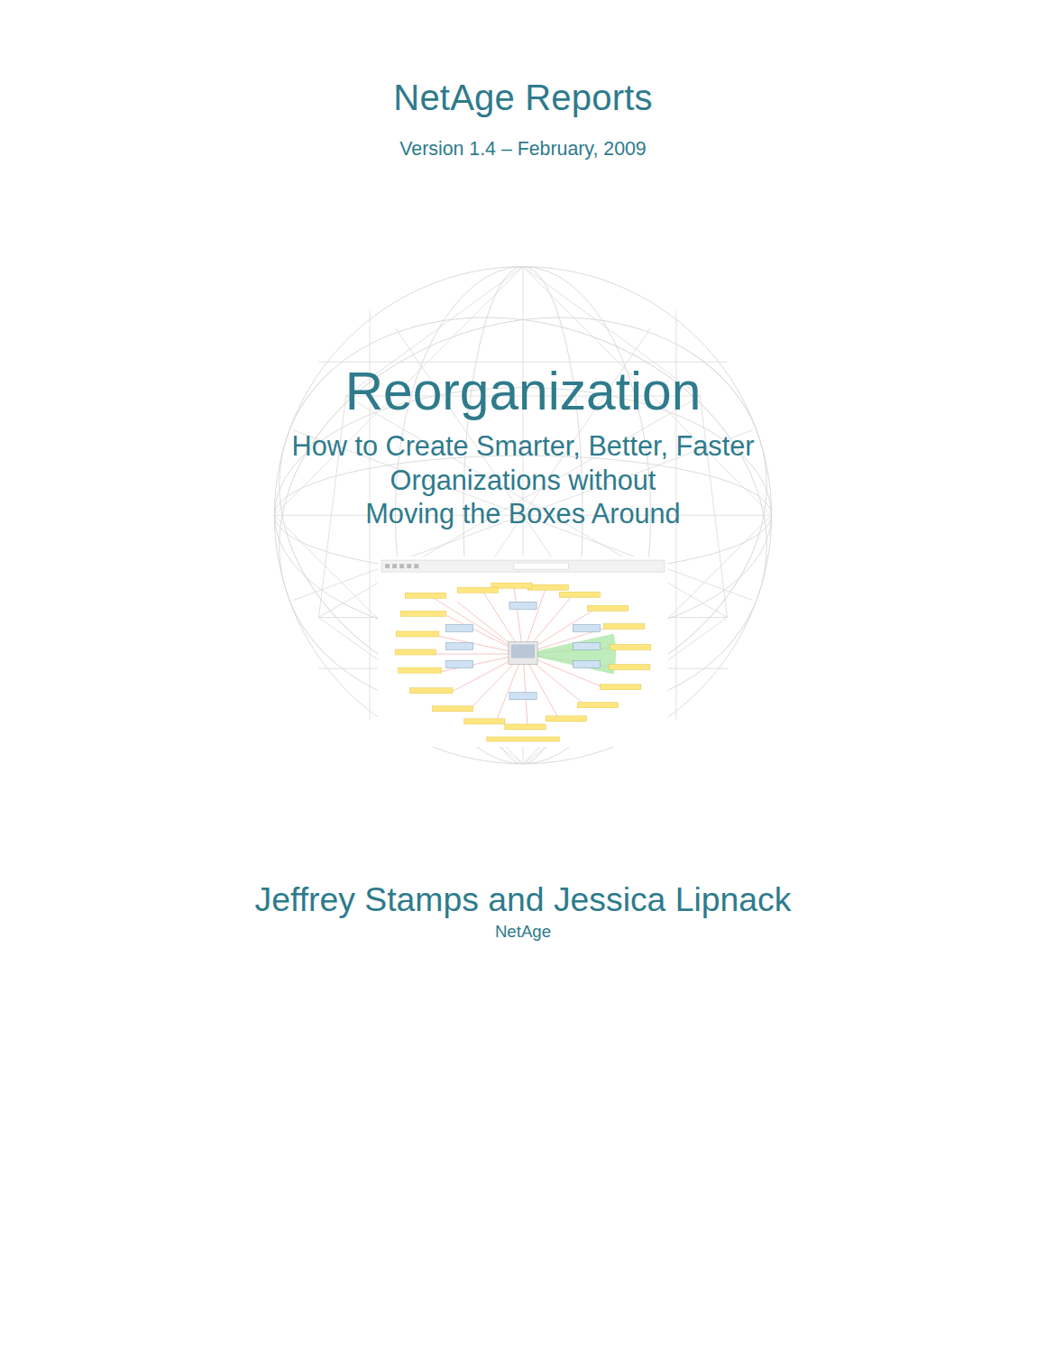NetAge Reports
Version 1.4 – February, 2009
Reorganization
How to Create Smarter, Better, Faster
Organizations without
Moving the Boxes Around
Jeffrey Stamps and Jessica Lipnack
NetAge